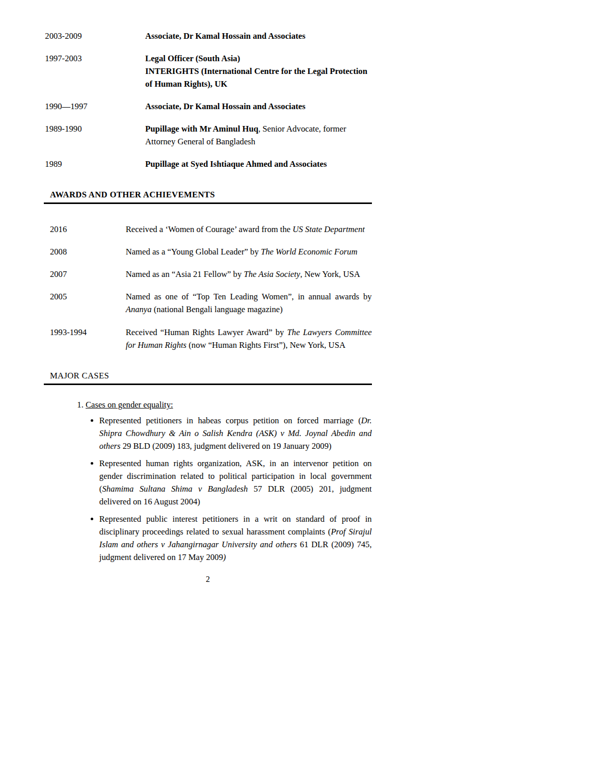2003-2009
Associate, Dr Kamal Hossain and Associates
1997-2003
Legal Officer (South Asia)
INTERIGHTS (International Centre for the Legal Protection of Human Rights), UK
1990—1997
Associate, Dr Kamal Hossain and Associates
1989-1990
Pupillage with Mr Aminul Huq, Senior Advocate, former Attorney General of Bangladesh
1989
Pupillage at Syed Ishtiaque Ahmed and Associates
Awards and Other Achievements
2016
Received a ‘Women of Courage’ award from the US State Department
2008
Named as a “Young Global Leader” by The World Economic Forum
2007
Named as an “Asia 21 Fellow” by The Asia Society, New York, USA
2005
Named as one of “Top Ten Leading Women”, in annual awards by Ananya (national Bengali language magazine)
1993-1994
Received “Human Rights Lawyer Award” by The Lawyers Committee for Human Rights (now “Human Rights First”), New York, USA
Major Cases
Cases on gender equality:
Represented petitioners in habeas corpus petition on forced marriage (Dr. Shipra Chowdhury & Ain o Salish Kendra (ASK) v Md. Joynal Abedin and others 29 BLD (2009) 183, judgment delivered on 19 January 2009)
Represented human rights organization, ASK, in an intervenor petition on gender discrimination related to political participation in local government (Shamima Sultana Shima v Bangladesh 57 DLR (2005) 201, judgment delivered on 16 August 2004)
Represented public interest petitioners in a writ on standard of proof in disciplinary proceedings related to sexual harassment complaints (Prof Sirajul Islam and others v Jahangirnagar University and others 61 DLR (2009) 745, judgment delivered on 17 May 2009)
2